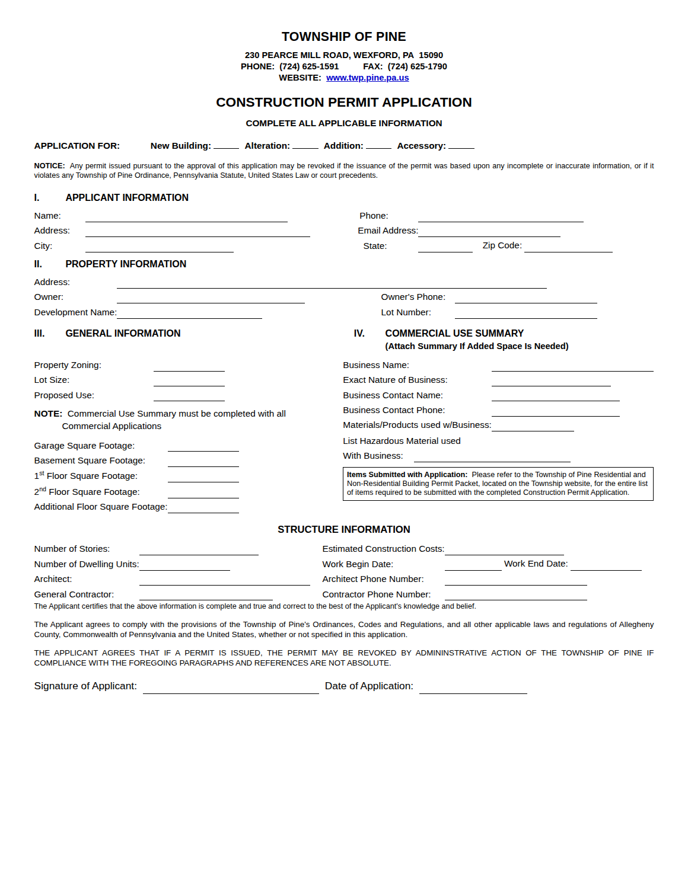TOWNSHIP OF PINE
230 PEARCE MILL ROAD, WEXFORD, PA 15090
PHONE: (724) 625-1591 FAX: (724) 625-1790
WEBSITE: www.twp.pine.pa.us
CONSTRUCTION PERMIT APPLICATION
COMPLETE ALL APPLICABLE INFORMATION
APPLICATION FOR: New Building: Alteration: Addition: Accessory:
NOTICE: Any permit issued pursuant to the approval of this application may be revoked if the issuance of the permit was based upon any incomplete or inaccurate information, or if it violates any Township of Pine Ordinance, Pennsylvania Statute, United States Law or court precedents.
I. APPLICANT INFORMATION
| Name: | | Phone: | |
| Address: | | Email Address: | |
| City: | | State: | Zip Code: |
II. PROPERTY INFORMATION
| Address: | |
| Owner: | | Owner's Phone: | |
| Development Name: | | Lot Number: | |
III. GENERAL INFORMATION
IV. COMMERCIAL USE SUMMARY
(Attach Summary If Added Space Is Needed)
| Property Zoning: | |
| Lot Size: | |
| Proposed Use: | |
NOTE: Commercial Use Summary must be completed with all
Commercial Applications
| Garage Square Footage: | |
| Basement Square Footage: | |
| 1 st Floor Square Footage: | |
| 2 nd Floor Square Footage: | |
| Additional Floor Square Footage: | |
| Business Name: | |
| Exact Nature of Business: | |
| Business Contact Name: | |
| Business Contact Phone: | |
| Materials/Products used w/Business: | |
| List Hazardous Material used |
| With Business: | |
Items Submitted with Application: Please refer to the Township of Pine Residential and Non-Residential Building Permit Packet, located on the Township website, for the entire list of items required to be submitted with the completed Construction Permit Application.
STRUCTURE INFORMATION
| Number of Stories: | | Estimated Construction Costs: | |
| Number of Dwelling Units: | | Work Begin Date: | Work End Date: |
| Architect: | | Architect Phone Number: | |
| General Contractor: | | Contractor Phone Number: | |
The Applicant certifies that the above information is complete and true and correct to the best of the Applicant's knowledge and belief.
The Applicant agrees to comply with the provisions of the Township of Pine's Ordinances, Codes and Regulations, and all other applicable laws and regulations of Allegheny County, Commonwealth of Pennsylvania and the United States, whether or not specified in this application.
THE APPLICANT AGREES THAT IF A PERMIT IS ISSUED, THE PERMIT MAY BE REVOKED BY ADMININSTRATIVE ACTION OF THE TOWNSHIP OF PINE IF COMPLIANCE WITH THE FOREGOING PARAGRAPHS AND REFERENCES ARE NOT ABSOLUTE.
Signature of Applicant: Date of Application: